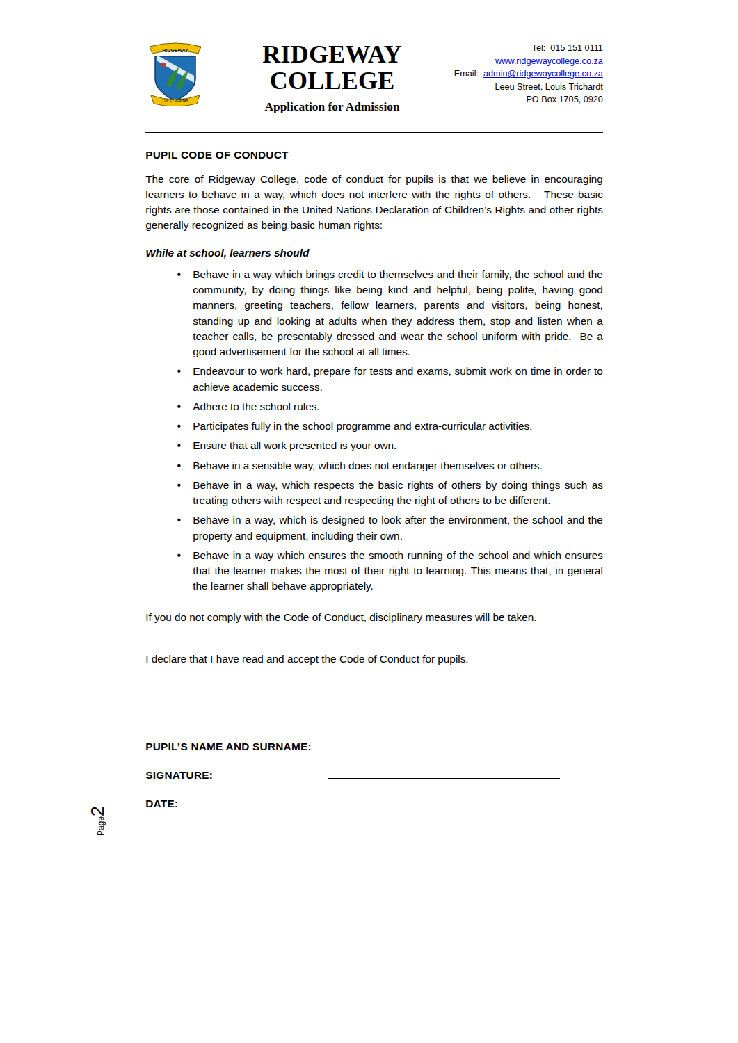RIDGEWAY LUX ET VERITAS
RIDGEWAY COLLEGE
Application for Admission
Tel: 015 151 0111
www.ridgewaycollege.co.za
Email: admin@ridgewaycollege.co.za
Leeu Street, Louis Trichardt
PO Box 1705, 0920
PUPIL CODE OF CONDUCT
The core of Ridgeway College, code of conduct for pupils is that we believe in encouraging learners to behave in a way, which does not interfere with the rights of others. These basic rights are those contained in the United Nations Declaration of Children’s Rights and other rights generally recognized as being basic human rights:
While at school, learners should
Behave in a way which brings credit to themselves and their family, the school and the community, by doing things like being kind and helpful, being polite, having good manners, greeting teachers, fellow learners, parents and visitors, being honest, standing up and looking at adults when they address them, stop and listen when a teacher calls, be presentably dressed and wear the school uniform with pride. Be a good advertisement for the school at all times.
Endeavour to work hard, prepare for tests and exams, submit work on time in order to achieve academic success.
Adhere to the school rules.
Participates fully in the school programme and extra-curricular activities.
Ensure that all work presented is your own.
Behave in a sensible way, which does not endanger themselves or others.
Behave in a way, which respects the basic rights of others by doing things such as treating others with respect and respecting the right of others to be different.
Behave in a way, which is designed to look after the environment, the school and the property and equipment, including their own.
Behave in a way which ensures the smooth running of the school and which ensures that the learner makes the most of their right to learning. This means that, in general the learner shall behave appropriately.
If you do not comply with the Code of Conduct, disciplinary measures will be taken.
I declare that I have read and accept the Code of Conduct for pupils.
PUPIL’S NAME AND SURNAME:
SIGNATURE:
DATE:
Page 2